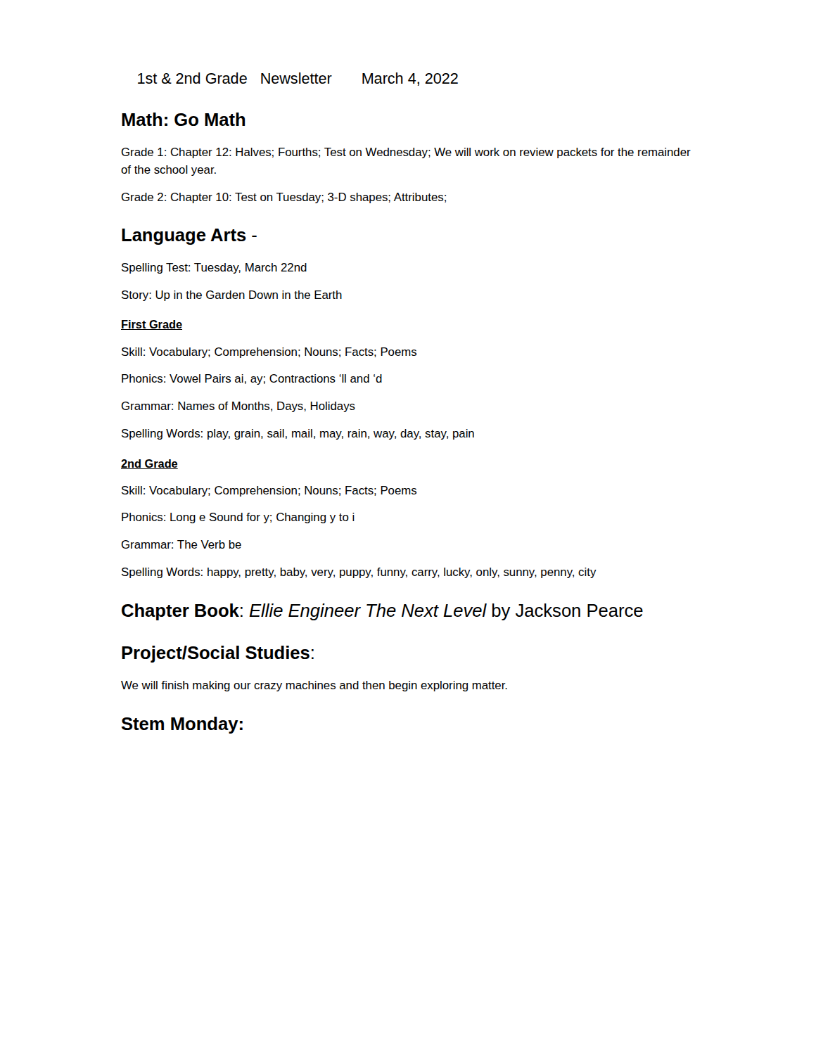1st & 2nd Grade Newsletter March 4, 2022
Math: Go Math
Grade 1: Chapter 12: Halves; Fourths; Test on Wednesday; We will work on review packets for the remainder of the school year.
Grade 2: Chapter 10: Test on Tuesday; 3-D shapes; Attributes;
Language Arts -
Spelling Test: Tuesday, March 22nd
Story: Up in the Garden Down in the Earth
First Grade
Skill: Vocabulary; Comprehension; Nouns; Facts; Poems
Phonics: Vowel Pairs ai, ay; Contractions ‘ll and ‘d
Grammar: Names of Months, Days, Holidays
Spelling Words: play, grain, sail, mail, may, rain, way, day, stay, pain
2nd Grade
Skill: Vocabulary; Comprehension; Nouns; Facts; Poems
Phonics: Long e Sound for y; Changing y to i
Grammar: The Verb be
Spelling Words: happy, pretty, baby, very, puppy, funny, carry, lucky, only, sunny, penny, city
Chapter Book: Ellie Engineer The Next Level by Jackson Pearce
Project/Social Studies:
We will finish making our crazy machines and then begin exploring matter.
Stem Monday: